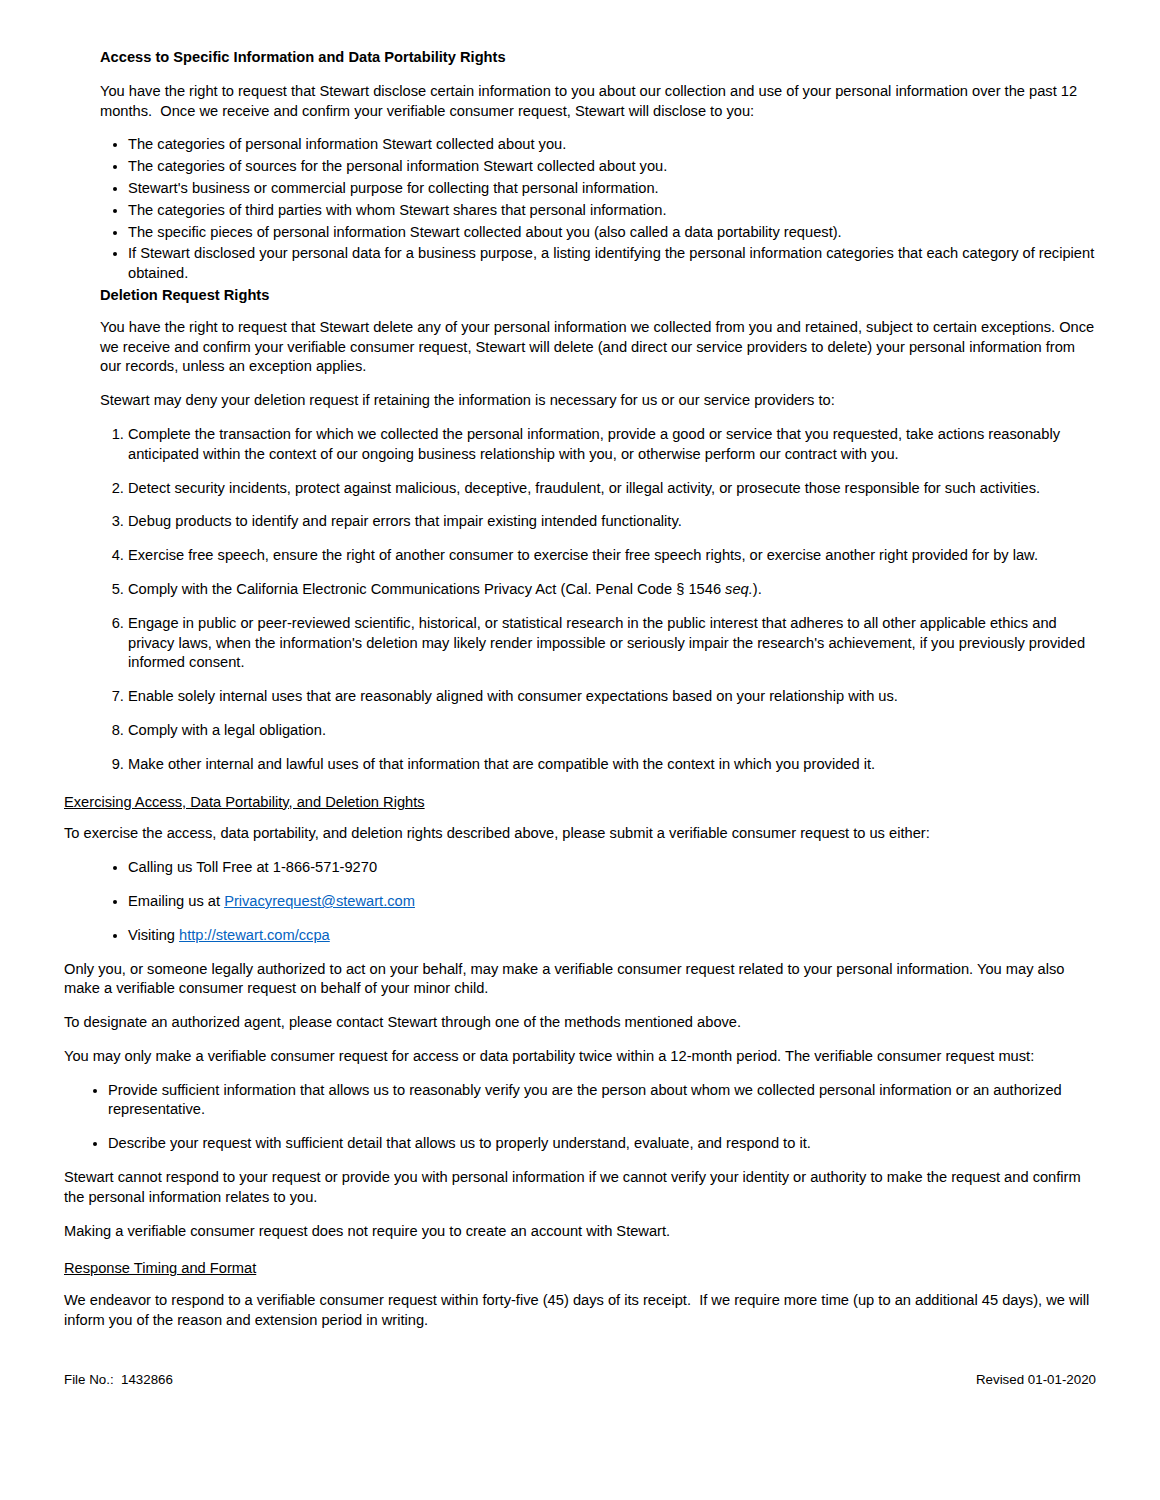Access to Specific Information and Data Portability Rights
You have the right to request that Stewart disclose certain information to you about our collection and use of your personal information over the past 12 months. Once we receive and confirm your verifiable consumer request, Stewart will disclose to you:
The categories of personal information Stewart collected about you.
The categories of sources for the personal information Stewart collected about you.
Stewart's business or commercial purpose for collecting that personal information.
The categories of third parties with whom Stewart shares that personal information.
The specific pieces of personal information Stewart collected about you (also called a data portability request).
If Stewart disclosed your personal data for a business purpose, a listing identifying the personal information categories that each category of recipient obtained.
Deletion Request Rights
You have the right to request that Stewart delete any of your personal information we collected from you and retained, subject to certain exceptions. Once we receive and confirm your verifiable consumer request, Stewart will delete (and direct our service providers to delete) your personal information from our records, unless an exception applies.
Stewart may deny your deletion request if retaining the information is necessary for us or our service providers to:
Complete the transaction for which we collected the personal information, provide a good or service that you requested, take actions reasonably anticipated within the context of our ongoing business relationship with you, or otherwise perform our contract with you.
Detect security incidents, protect against malicious, deceptive, fraudulent, or illegal activity, or prosecute those responsible for such activities.
Debug products to identify and repair errors that impair existing intended functionality.
Exercise free speech, ensure the right of another consumer to exercise their free speech rights, or exercise another right provided for by law.
Comply with the California Electronic Communications Privacy Act (Cal. Penal Code § 1546 seq.).
Engage in public or peer-reviewed scientific, historical, or statistical research in the public interest that adheres to all other applicable ethics and privacy laws, when the information's deletion may likely render impossible or seriously impair the research's achievement, if you previously provided informed consent.
Enable solely internal uses that are reasonably aligned with consumer expectations based on your relationship with us.
Comply with a legal obligation.
Make other internal and lawful uses of that information that are compatible with the context in which you provided it.
Exercising Access, Data Portability, and Deletion Rights
To exercise the access, data portability, and deletion rights described above, please submit a verifiable consumer request to us either:
Calling us Toll Free at 1-866-571-9270
Emailing us at Privacyrequest@stewart.com
Visiting http://stewart.com/ccpa
Only you, or someone legally authorized to act on your behalf, may make a verifiable consumer request related to your personal information. You may also make a verifiable consumer request on behalf of your minor child.
To designate an authorized agent, please contact Stewart through one of the methods mentioned above.
You may only make a verifiable consumer request for access or data portability twice within a 12-month period. The verifiable consumer request must:
Provide sufficient information that allows us to reasonably verify you are the person about whom we collected personal information or an authorized representative.
Describe your request with sufficient detail that allows us to properly understand, evaluate, and respond to it.
Stewart cannot respond to your request or provide you with personal information if we cannot verify your identity or authority to make the request and confirm the personal information relates to you.
Making a verifiable consumer request does not require you to create an account with Stewart.
Response Timing and Format
We endeavor to respond to a verifiable consumer request within forty-five (45) days of its receipt. If we require more time (up to an additional 45 days), we will inform you of the reason and extension period in writing.
File No.: 1432866 Revised 01-01-2020